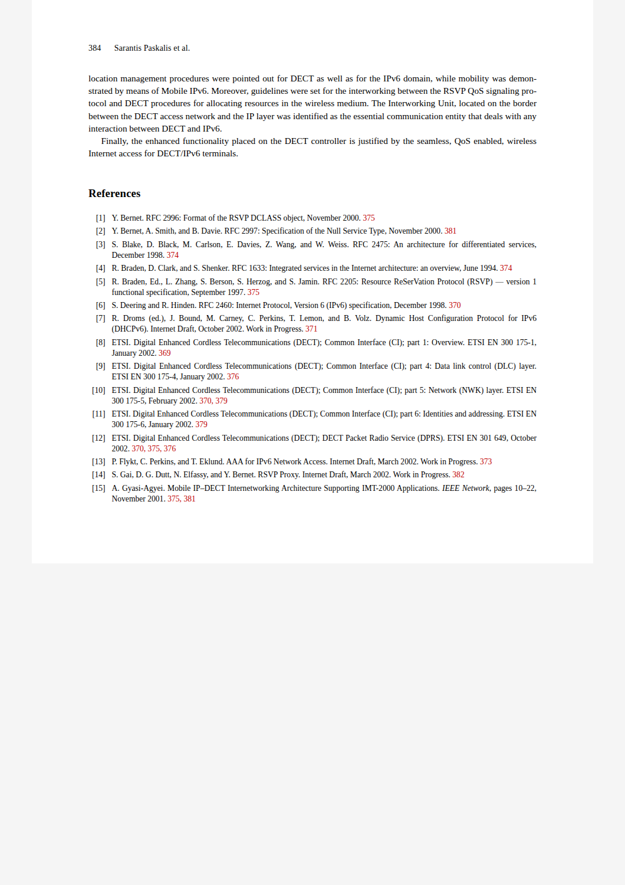384 Sarantis Paskalis et al.
location management procedures were pointed out for DECT as well as for the IPv6 domain, while mobility was demonstrated by means of Mobile IPv6. Moreover, guidelines were set for the interworking between the RSVP QoS signaling protocol and DECT procedures for allocating resources in the wireless medium. The Interworking Unit, located on the border between the DECT access network and the IP layer was identified as the essential communication entity that deals with any interaction between DECT and IPv6.
Finally, the enhanced functionality placed on the DECT controller is justified by the seamless, QoS enabled, wireless Internet access for DECT/IPv6 terminals.
References
[1] Y. Bernet. RFC 2996: Format of the RSVP DCLASS object, November 2000. 375
[2] Y. Bernet, A. Smith, and B. Davie. RFC 2997: Specification of the Null Service Type, November 2000. 381
[3] S. Blake, D. Black, M. Carlson, E. Davies, Z. Wang, and W. Weiss. RFC 2475: An architecture for differentiated services, December 1998. 374
[4] R. Braden, D. Clark, and S. Shenker. RFC 1633: Integrated services in the Internet architecture: an overview, June 1994. 374
[5] R. Braden, Ed., L. Zhang, S. Berson, S. Herzog, and S. Jamin. RFC 2205: Resource ReSerVation Protocol (RSVP) — version 1 functional specification, September 1997. 375
[6] S. Deering and R. Hinden. RFC 2460: Internet Protocol, Version 6 (IPv6) specification, December 1998. 370
[7] R. Droms (ed.), J. Bound, M. Carney, C. Perkins, T. Lemon, and B. Volz. Dynamic Host Configuration Protocol for IPv6 (DHCPv6). Internet Draft, October 2002. Work in Progress. 371
[8] ETSI. Digital Enhanced Cordless Telecommunications (DECT); Common Interface (CI); part 1: Overview. ETSI EN 300 175-1, January 2002. 369
[9] ETSI. Digital Enhanced Cordless Telecommunications (DECT); Common Interface (CI); part 4: Data link control (DLC) layer. ETSI EN 300 175-4, January 2002. 376
[10] ETSI. Digital Enhanced Cordless Telecommunications (DECT); Common Interface (CI); part 5: Network (NWK) layer. ETSI EN 300 175-5, February 2002. 370, 379
[11] ETSI. Digital Enhanced Cordless Telecommunications (DECT); Common Interface (CI); part 6: Identities and addressing. ETSI EN 300 175-6, January 2002. 379
[12] ETSI. Digital Enhanced Cordless Telecommunications (DECT); DECT Packet Radio Service (DPRS). ETSI EN 301 649, October 2002. 370, 375, 376
[13] P. Flykt, C. Perkins, and T. Eklund. AAA for IPv6 Network Access. Internet Draft, March 2002. Work in Progress. 373
[14] S. Gai, D. G. Dutt, N. Elfassy, and Y. Bernet. RSVP Proxy. Internet Draft, March 2002. Work in Progress. 382
[15] A. Gyasi-Agyei. Mobile IP–DECT Internetworking Architecture Supporting IMT-2000 Applications. IEEE Network, pages 10–22, November 2001. 375, 381